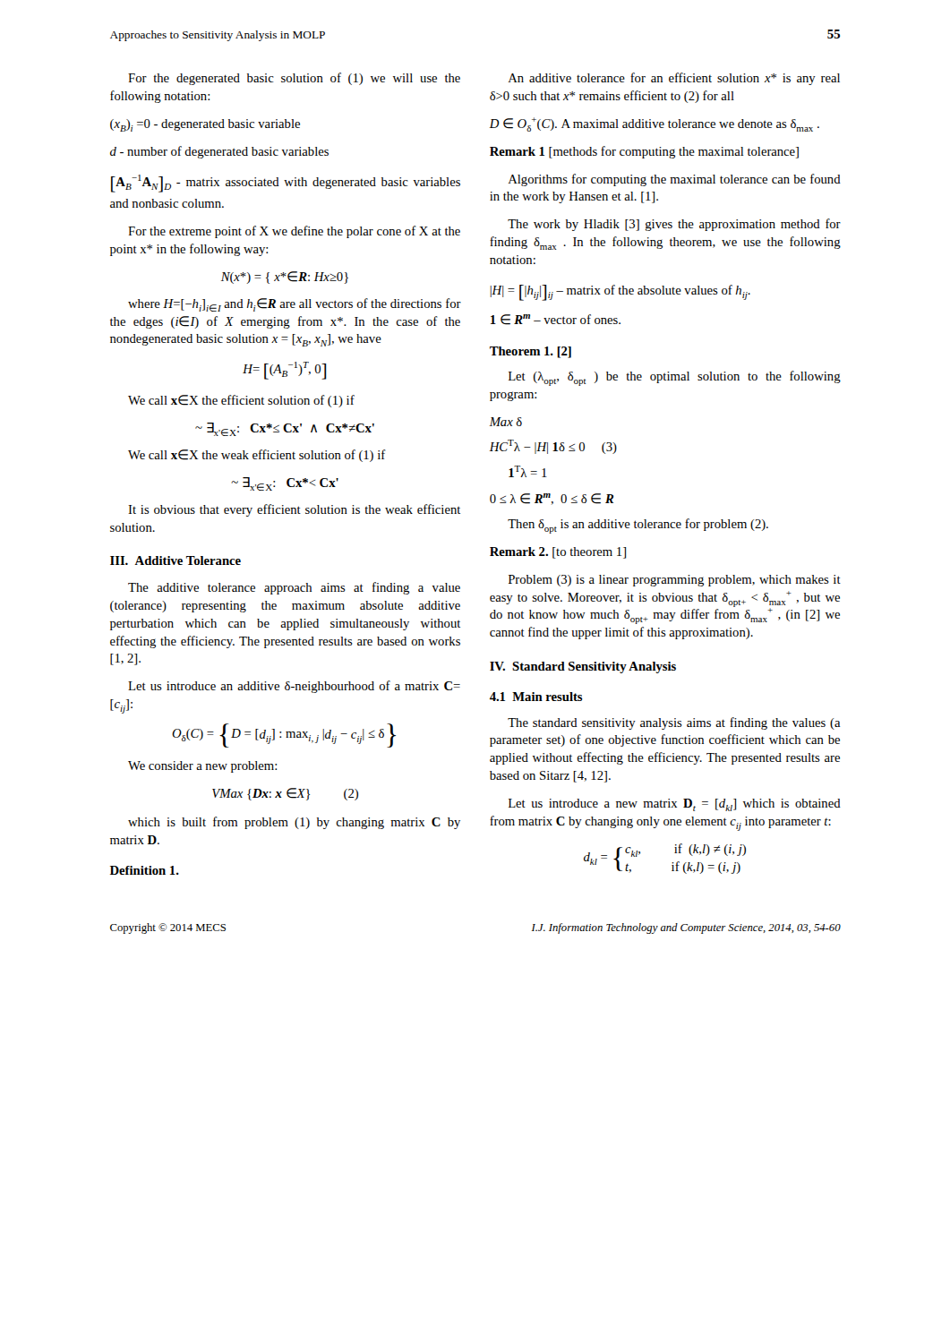Approaches to Sensitivity Analysis in MOLP 55
For the degenerated basic solution of (1) we will use the following notation:
(xB)i =0 - degenerated basic variable
d - number of degenerated basic variables
[AB−1AN]D - matrix associated with degenerated basic variables and nonbasic column.
For the extreme point of X we define the polar cone of X at the point x* in the following way:
N(x*) = { x*∈R: Hx≥0}
where H=[−hi]i∈I and hi∈R are all vectors of the directions for the edges (i∈I) of X emerging from x*. In the case of the nondegenerated basic solution x = [xB, xN], we have
H= [(AB−1)T, 0]
We call x∈X the efficient solution of (1) if
~ ∃x'∈X: Cx*≤ Cx' ∧ Cx*≠Cx'
We call x∈X the weak efficient solution of (1) if
~ ∃x'∈X: Cx*< Cx'
It is obvious that every efficient solution is the weak efficient solution.
III. Additive Tolerance
The additive tolerance approach aims at finding a value (tolerance) representing the maximum absolute additive perturbation which can be applied simultaneously without effecting the efficiency. The presented results are based on works [1, 2].
Let us introduce an additive δ-neighbourhood of a matrix C=[cij]:
Oδ(C) = {D = [dij] : maxi, j |dij − cij| ≤ δ}
We consider a new problem:
VMax {Dx: x ∈X} (2)
which is built from problem (1) by changing matrix C by matrix D.
Definition 1.
An additive tolerance for an efficient solution x* is any real δ>0 such that x* remains efficient to (2) for all
D ∈ Oδ+(C). A maximal additive tolerance we denote as δmax .
Remark 1 [methods for computing the maximal tolerance]
Algorithms for computing the maximal tolerance can be found in the work by Hansen et al. [1].
The work by Hladik [3] gives the approximation method for finding δmax . In the following theorem, we use the following notation:
|H| = [|hij|]ij – matrix of the absolute values of hij.
1 ∈ Rm – vector of ones.
Theorem 1. [2]
Let (λopt, δopt ) be the optimal solution to the following program:
Max δ
HCTλ − |H| 1δ ≤ 0 (3)
1Tλ = 1
0 ≤ λ ∈ Rm, 0 ≤ δ ∈ R
Then δopt is an additive tolerance for problem (2).
Remark 2. [to theorem 1]
Problem (3) is a linear programming problem, which makes it easy to solve. Moreover, it is obvious that δopt+ < δmax+ , but we do not know how much δopt+ may differ from δmax+ , (in [2] we cannot find the upper limit of this approximation).
IV. Standard Sensitivity Analysis
4.1 Main results
The standard sensitivity analysis aims at finding the values (a parameter set) of one objective function coefficient which can be applied without effecting the efficiency. The presented results are based on Sitarz [4, 12].
Let us introduce a new matrix Dt = [dkl] which is obtained from matrix C by changing only one element cij into parameter t:
dkl = {ckl, if (k,l) ≠ (i, j) t, if (k,l) = (i, j)
Copyright © 2014 MECS I.J. Information Technology and Computer Science, 2014, 03, 54-60